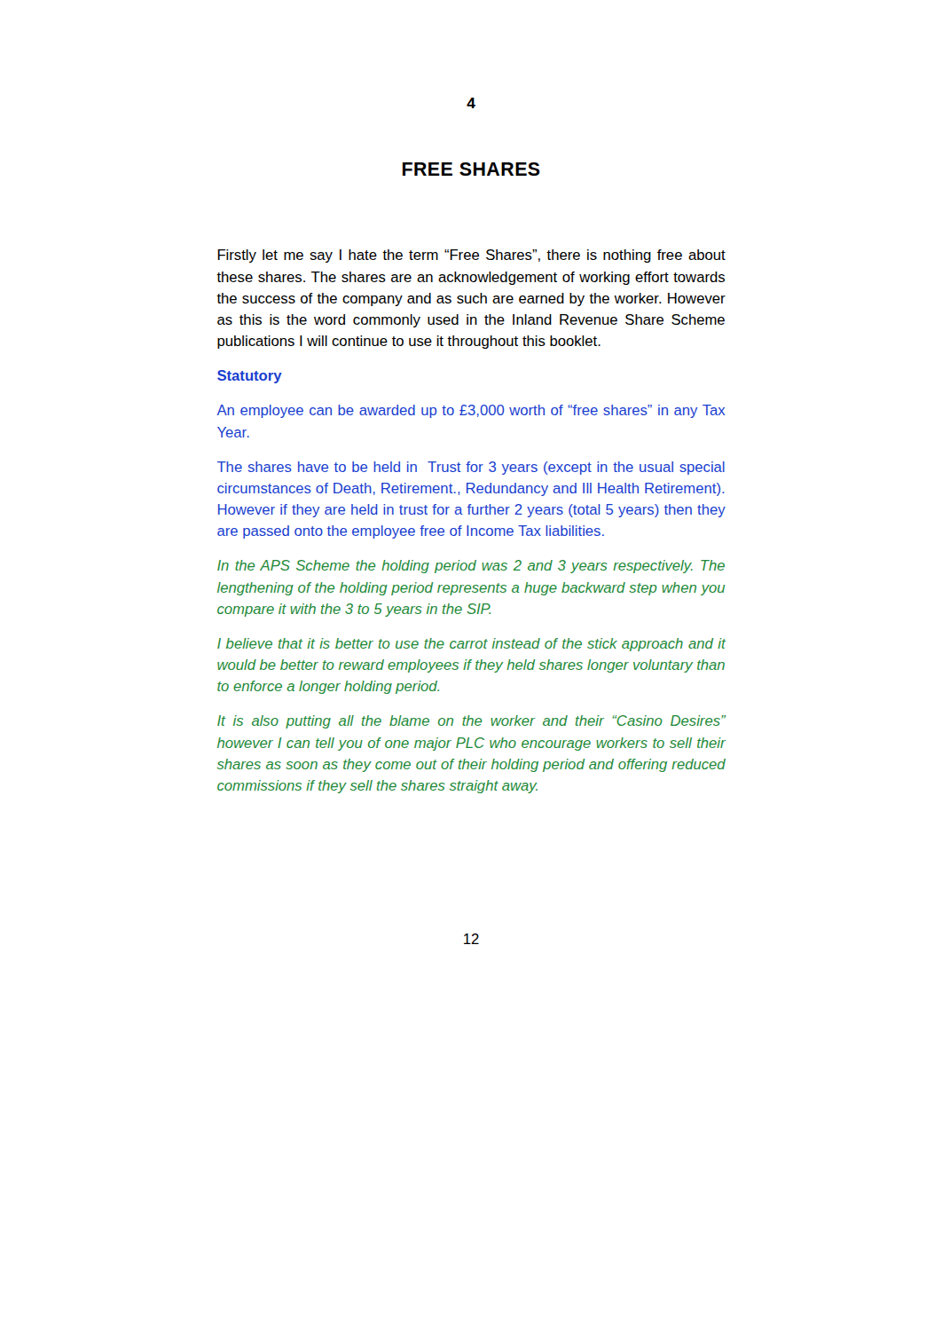4
FREE SHARES
Firstly let me say I hate the term “Free Shares”, there is nothing free about these shares. The shares are an acknowledgement of working effort towards the success of the company and as such are earned by the worker. However as this is the word commonly used in the Inland Revenue Share Scheme publications I will continue to use it throughout this booklet.
Statutory
An employee can be awarded up to £3,000 worth of “free shares” in any Tax Year.
The shares have to be held in Trust for 3 years (except in the usual special circumstances of Death, Retirement., Redundancy and Ill Health Retirement). However if they are held in trust for a further 2 years (total 5 years) then they are passed onto the employee free of Income Tax liabilities.
In the APS Scheme the holding period was 2 and 3 years respectively. The lengthening of the holding period represents a huge backward step when you compare it with the 3 to 5 years in the SIP.
I believe that it is better to use the carrot instead of the stick approach and it would be better to reward employees if they held shares longer voluntary than to enforce a longer holding period.
It is also putting all the blame on the worker and their “Casino Desires” however I can tell you of one major PLC who encourage workers to sell their shares as soon as they come out of their holding period and offering reduced commissions if they sell the shares straight away.
12